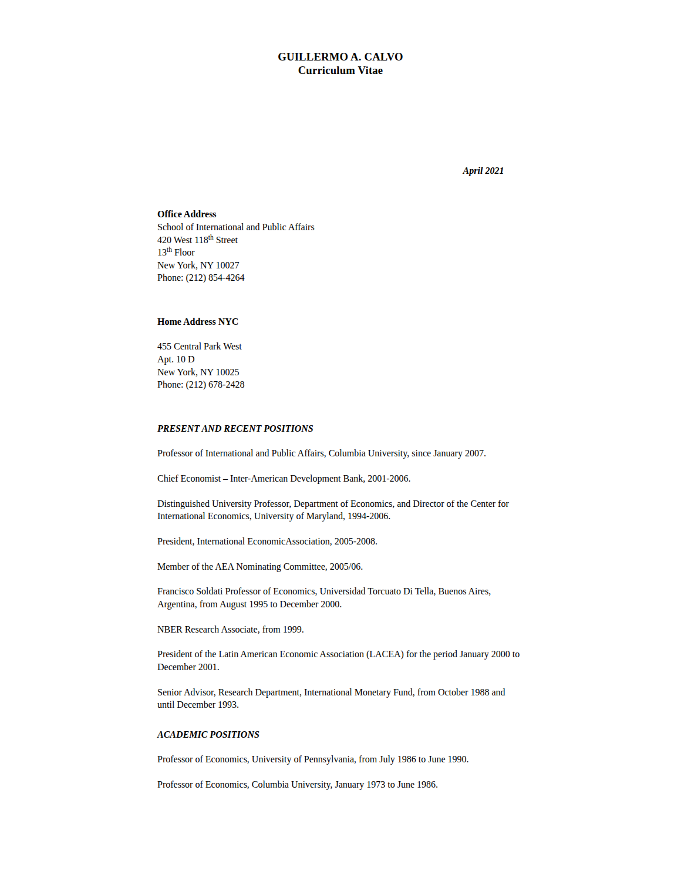GUILLERMO A. CALVOCurriculum Vitae
April 2021
Office Address
School of International and Public Affairs
420 West 118th Street
13th Floor
New York, NY 10027
Phone: (212) 854-4264
Home Address NYC
455 Central Park West
Apt. 10 D
New York, NY 10025
Phone: (212) 678-2428
PRESENT AND RECENT POSITIONS
Professor of International and Public Affairs, Columbia University, since January 2007.
Chief Economist – Inter-American Development Bank, 2001-2006.
Distinguished University Professor, Department of Economics, and Director of the Center for International Economics, University of Maryland, 1994-2006.
President, International EconomicAssociation, 2005-2008.
Member of the AEA Nominating Committee, 2005/06.
Francisco Soldati Professor of Economics, Universidad Torcuato Di Tella, Buenos Aires, Argentina, from August 1995 to December 2000.
NBER Research Associate, from 1999.
President of the Latin American Economic Association (LACEA) for the period January 2000 to December 2001.
Senior Advisor, Research Department, International Monetary Fund, from October 1988 and until December 1993.
ACADEMIC POSITIONS
Professor of Economics, University of Pennsylvania, from July 1986 to June 1990.
Professor of Economics, Columbia University, January 1973 to June 1986.